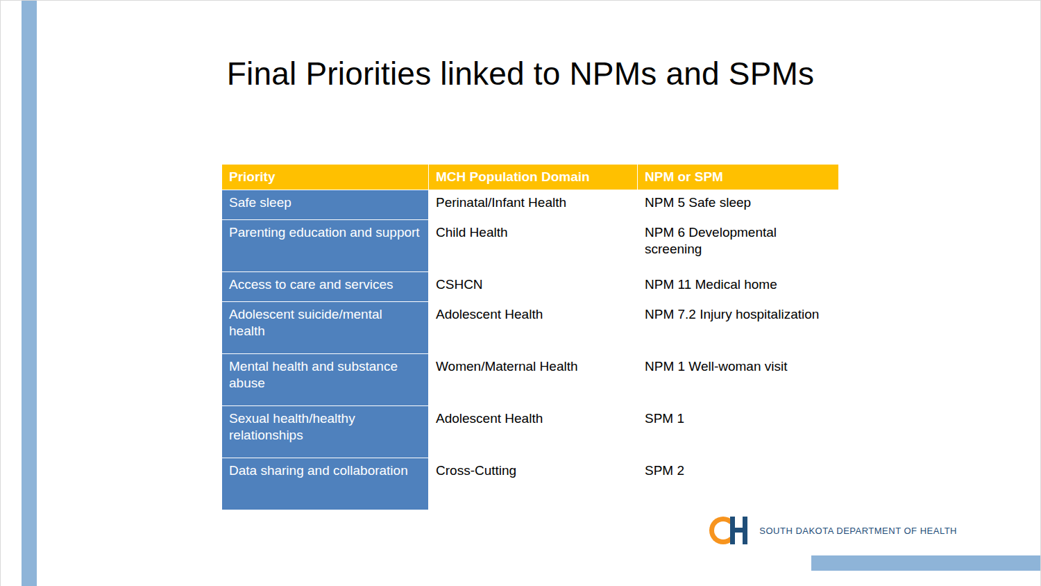Final Priorities linked to NPMs and SPMs
| Priority | MCH Population Domain | NPM or SPM |
| --- | --- | --- |
| Safe sleep | Perinatal/Infant Health | NPM 5 Safe sleep |
| Parenting education and support | Child Health | NPM 6 Developmental screening |
| Access to care and services | CSHCN | NPM 11 Medical home |
| Adolescent suicide/mental health | Adolescent Health | NPM 7.2 Injury hospitalization |
| Mental health and substance abuse | Women/Maternal Health | NPM 1 Well-woman visit |
| Sexual health/healthy relationships | Adolescent Health | SPM 1 |
| Data sharing and collaboration | Cross-Cutting | SPM 2 |
SOUTH DAKOTA DEPARTMENT OF HEALTH